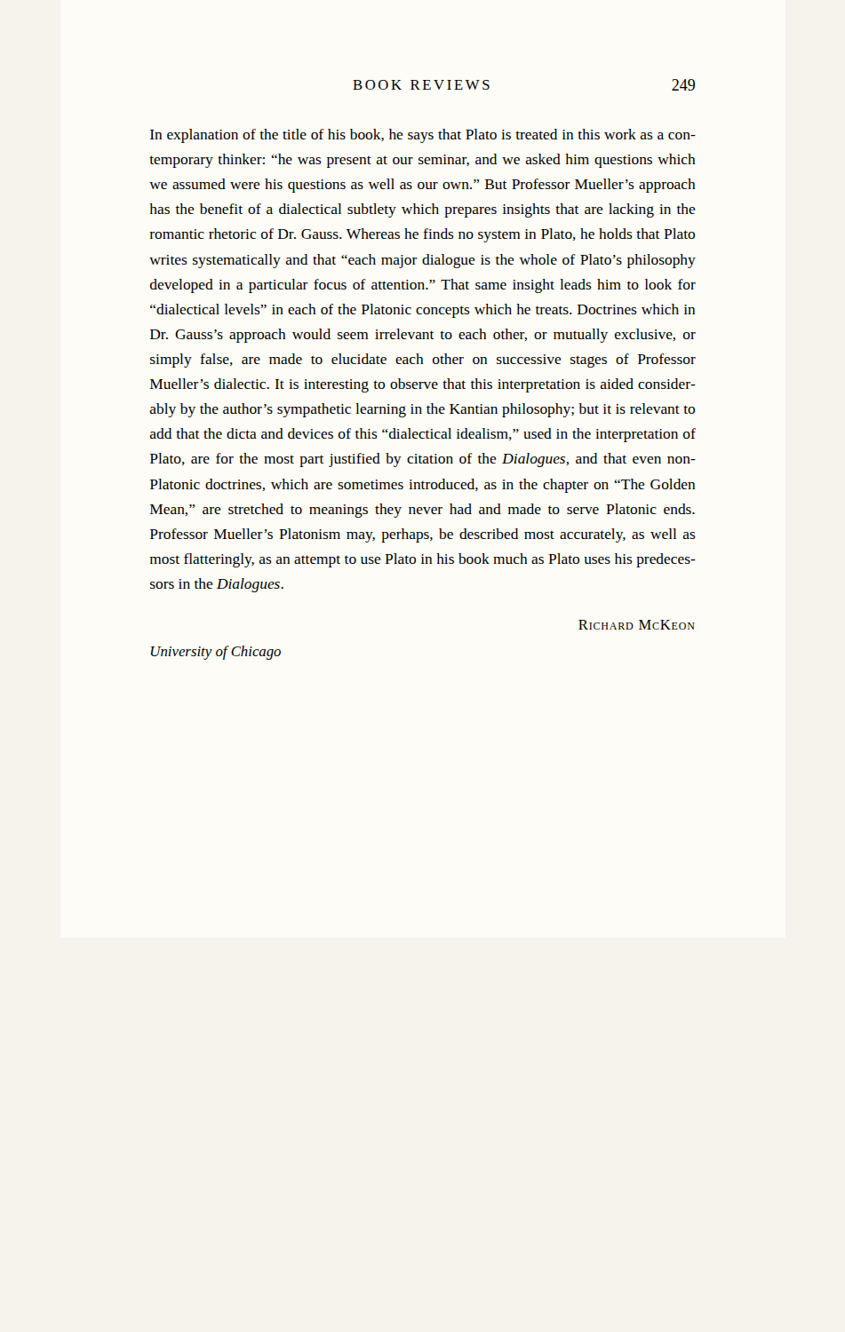Book Reviews 249
In explanation of the title of his book, he says that Plato is treated in this work as a contemporary thinker: “he was present at our seminar, and we asked him questions which we assumed were his questions as well as our own.” But Professor Mueller’s approach has the benefit of a dialectical subtlety which prepares insights that are lacking in the romantic rhetoric of Dr. Gauss. Whereas he finds no system in Plato, he holds that Plato writes systematically and that “each major dialogue is the whole of Plato’s philosophy developed in a particular focus of attention.” That same insight leads him to look for “dialectical levels” in each of the Platonic concepts which he treats. Doctrines which in Dr. Gauss’s approach would seem irrelevant to each other, or mutually exclusive, or simply false, are made to elucidate each other on successive stages of Professor Mueller’s dialectic. It is interesting to observe that this interpretation is aided considerably by the author’s sympathetic learning in the Kantian philosophy; but it is relevant to add that the dicta and devices of this “dialectical idealism,” used in the interpretation of Plato, are for the most part justified by citation of the Dialogues, and that even non-Platonic doctrines, which are sometimes introduced, as in the chapter on “The Golden Mean,” are stretched to meanings they never had and made to serve Platonic ends. Professor Mueller’s Platonism may, perhaps, be described most accurately, as well as most flatteringly, as an attempt to use Plato in his book much as Plato uses his predecessors in the Dialogues.
Richard McKeon
University of Chicago